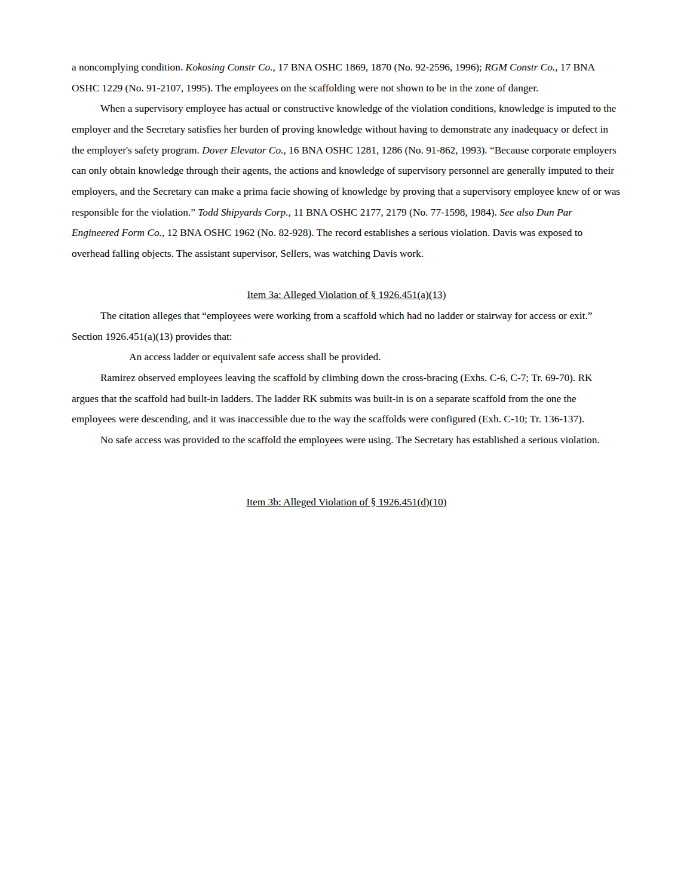a noncomplying condition. Kokosing Constr Co., 17 BNA OSHC 1869, 1870 (No. 92-2596, 1996); RGM Constr Co., 17 BNA OSHC 1229 (No. 91-2107, 1995). The employees on the scaffolding were not shown to be in the zone of danger.
When a supervisory employee has actual or constructive knowledge of the violation conditions, knowledge is imputed to the employer and the Secretary satisfies her burden of proving knowledge without having to demonstrate any inadequacy or defect in the employer's safety program. Dover Elevator Co., 16 BNA OSHC 1281, 1286 (No. 91-862, 1993). “Because corporate employers can only obtain knowledge through their agents, the actions and knowledge of supervisory personnel are generally imputed to their employers, and the Secretary can make a prima facie showing of knowledge by proving that a supervisory employee knew of or was responsible for the violation.” Todd Shipyards Corp., 11 BNA OSHC 2177, 2179 (No. 77-1598, 1984). See also Dun Par Engineered Form Co., 12 BNA OSHC 1962 (No. 82-928). The record establishes a serious violation. Davis was exposed to overhead falling objects. The assistant supervisor, Sellers, was watching Davis work.
Item 3a: Alleged Violation of § 1926.451(a)(13)
The citation alleges that “employees were working from a scaffold which had no ladder or stairway for access or exit.” Section 1926.451(a)(13) provides that:
An access ladder or equivalent safe access shall be provided.
Ramirez observed employees leaving the scaffold by climbing down the cross-bracing (Exhs. C-6, C-7; Tr. 69-70). RK argues that the scaffold had built-in ladders. The ladder RK submits was built-in is on a separate scaffold from the one the employees were descending, and it was inaccessible due to the way the scaffolds were configured (Exh. C-10; Tr. 136-137).
No safe access was provided to the scaffold the employees were using. The Secretary has established a serious violation.
Item 3b: Alleged Violation of § 1926.451(d)(10)